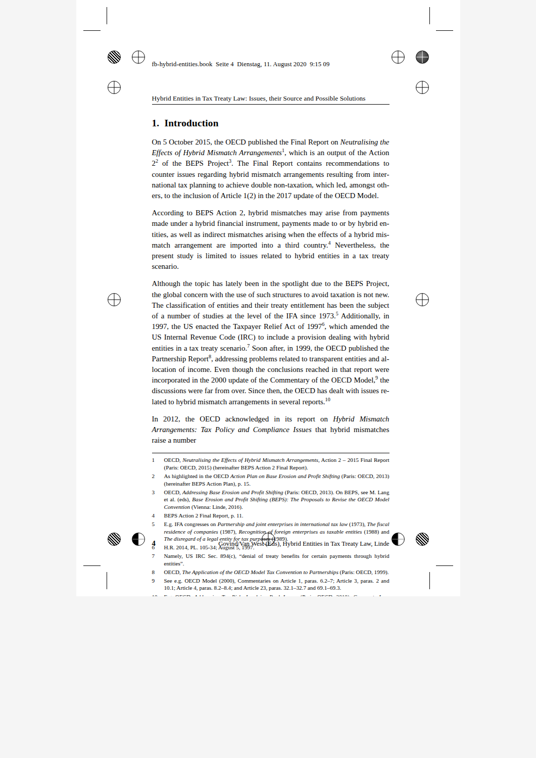fb-hybrid-entities.book Seite 4 Dienstag, 11. August 2020 9:15 09
Hybrid Entities in Tax Treaty Law: Issues, their Source and Possible Solutions
1. Introduction
On 5 October 2015, the OECD published the Final Report on Neutralising the Effects of Hybrid Mismatch Arrangements1, which is an output of the Action 22 of the BEPS Project3. The Final Report contains recommendations to counter issues regarding hybrid mismatch arrangements resulting from international tax planning to achieve double non-taxation, which led, amongst others, to the inclusion of Article 1(2) in the 2017 update of the OECD Model.
According to BEPS Action 2, hybrid mismatches may arise from payments made under a hybrid financial instrument, payments made to or by hybrid entities, as well as indirect mismatches arising when the effects of a hybrid mismatch arrangement are imported into a third country.4 Nevertheless, the present study is limited to issues related to hybrid entities in a tax treaty scenario.
Although the topic has lately been in the spotlight due to the BEPS Project, the global concern with the use of such structures to avoid taxation is not new. The classification of entities and their treaty entitlement has been the subject of a number of studies at the level of the IFA since 1973.5 Additionally, in 1997, the US enacted the Taxpayer Relief Act of 19976, which amended the US Internal Revenue Code (IRC) to include a provision dealing with hybrid entities in a tax treaty scenario.7 Soon after, in 1999, the OECD published the Partnership Report8, addressing problems related to transparent entities and allocation of income. Even though the conclusions reached in that report were incorporated in the 2000 update of the Commentary of the OECD Model,9 the discussions were far from over. Since then, the OECD has dealt with issues related to hybrid mismatch arrangements in several reports.10
In 2012, the OECD acknowledged in its report on Hybrid Mismatch Arrangements: Tax Policy and Compliance Issues that hybrid mismatches raise a number
| 1 | OECD, Neutralising the Effects of Hybrid Mismatch Arrangements , Action 2 – 2015 Final Report (Paris: OECD, 2015) (hereinafter BEPS Action 2 Final Report). |
| 2 | As highlighted in the OECD Action Plan on Base Erosion and Profit Shifting (Paris: OECD, 2013) (hereinafter BEPS Action Plan), p. 15. |
| 3 | OECD, Addressing Base Erosion and Profit Shifting (Paris: OECD, 2013). On BEPS, see M. Lang et al. (eds), Base Erosion and Profit Shifting (BEPS): The Proposals to Revise the OECD Model Convention (Vienna: Linde, 2016). |
| 4 | BEPS Action 2 Final Report, p. 11. |
| 5 | E.g. IFA congresses on Partnership and joint enterprises in international tax law (1973), The fiscal residence of companies (1987), Recognition of foreign enterprises as taxable entities (1988) and The disregard of a legal entity for tax purposes (1989). |
| 6 | H.R. 2014, PL. 105-34; August 5, 1997. |
| 7 | Namely, US IRC Sec. 894(c), “denial of treaty benefits for certain payments through hybrid entities”. |
| 8 | OECD, The Application of the OECD Model Tax Convention to Partnerships (Paris: OECD, 1999). |
| 9 | See e.g. OECD Model (2000), Commentaries on Article 1, paras. 6.2–7; Article 3, paras. 2 and 10.1; Article 4, paras. 8.2–8.4; and Article 23, paras. 32.1–32.7 and 69.1–69.3. |
| 10 | E.g. OECD, Addressing Tax Risks Involving Bank Losses (Paris: OECD, 2010); Corporate Loss Utilisation through Aggressive Tax Planning (Paris: OECD, 2011); and Hybrid Mismatch Arrangements: Tax Policy and Compliance Issues (Paris: OECD, 2012) (hereinafter 2012 Report). |
4 Govind/Van West (Eds), Hybrid Entities in Tax Treaty Law, Linde